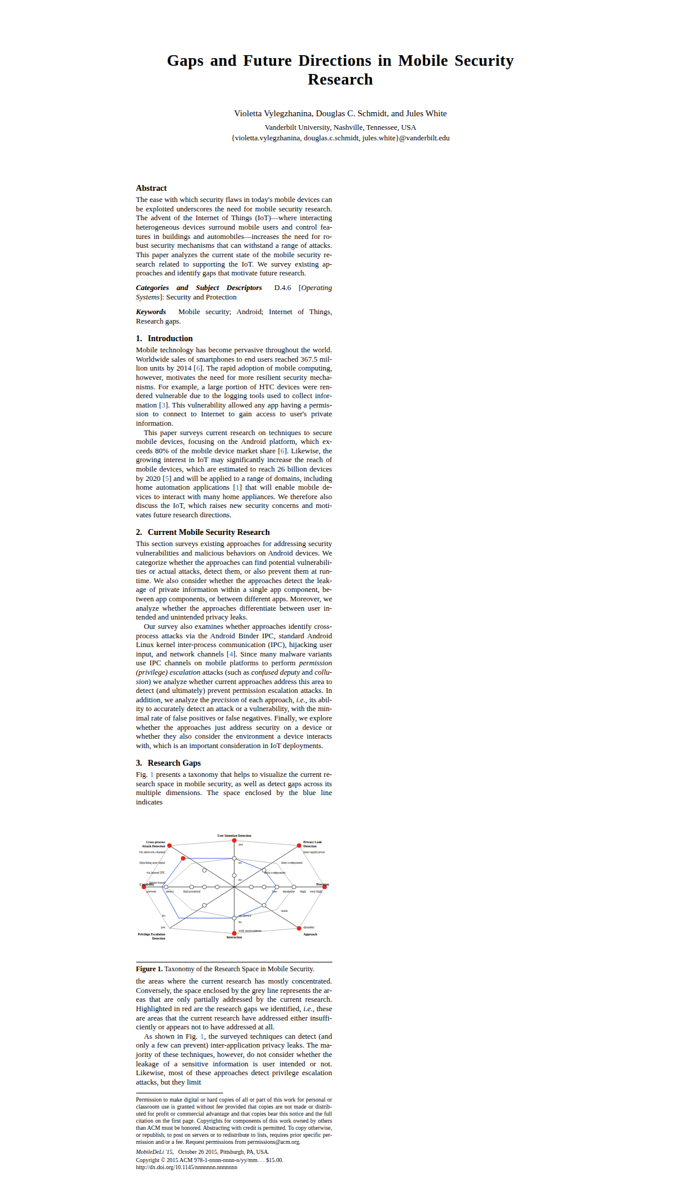Gaps and Future Directions in Mobile Security Research
Violetta Vylegzhanina, Douglas C. Schmidt, and Jules White
Vanderbilt University, Nashville, Tennessee, USA
{violetta.vylegzhanina, douglas.c.schmidt, jules.white}@vanderbilt.edu
Abstract
The ease with which security flaws in today's mobile devices can be exploited underscores the need for mobile security research. The advent of the Internet of Things (IoT)—where interacting heterogeneous devices surround mobile users and control features in buildings and automobiles—increases the need for robust security mechanisms that can withstand a range of attacks. This paper analyzes the current state of the mobile security research related to supporting the IoT. We survey existing approaches and identify gaps that motivate future research.
Categories and Subject Descriptors D.4.6 [Operating Systems]: Security and Protection
Keywords Mobile security; Android; Internet of Things, Research gaps.
1. Introduction
Mobile technology has become pervasive throughout the world. Worldwide sales of smartphones to end users reached 367.5 million units by 2014 [6]. The rapid adoption of mobile computing, however, motivates the need for more resilient security mechanisms. For example, a large portion of HTC devices were rendered vulnerable due to the logging tools used to collect information [3]. This vulnerability allowed any app having a permission to connect to Internet to gain access to user's private information.
This paper surveys current research on techniques to secure mobile devices, focusing on the Android platform, which exceeds 80% of the mobile device market share [6]. Likewise, the growing interest in IoT may significantly increase the reach of mobile devices, which are estimated to reach 26 billion devices by 2020 [5] and will be applied to a range of domains, including home automation applications [1] that will enable mobile devices to interact with many home appliances. We therefore also discuss the IoT, which raises new security concerns and motivates future research directions.
2. Current Mobile Security Research
This section surveys existing approaches for addressing security vulnerabilities and malicious behaviors on Android devices. We categorize whether the approaches can find potential vulnerabilities or actual attacks, detect them, or also prevent them at runtime. We also consider whether the approaches detect the leakage of private information within a single app component, between app components, or between different apps. Moreover, we analyze whether the approaches differentiate between user intended and unintended privacy leaks.
Our survey also examines whether approaches identify cross-process attacks via the Android Binder IPC, standard Android Linux kernel inter-process communication (IPC), hijacking user input, and network channels [4]. Since many malware variants use IPC channels on mobile platforms to perform permission (privilege) escalation attacks (such as confused deputy and collusion) we analyze whether current approaches address this area to detect (and ultimately) prevent permission escalation attacks. In addition, we analyze the precision of each approach, i.e., its ability to accurately detect an attack or a vulnerability, with the minimal rate of false positives or false negatives. Finally, we explore whether the approaches just address security on a device or whether they also consider the environment a device interacts with, which is an important consideration in IoT deployments.
3. Research Gaps
Fig. 1 presents a taxonomy that helps to visualize the current research space in mobile security, as well as detect gaps across its multiple dimensions. The space enclosed by the blue line indicates
User Intention Detection yes no no no Interaction with environment on-device Precision very high high moderate low Capability prevent detect find potential dynamic Approach static Privacy Leak Detection inter-application inter-component intra-component Cross-process Attack Detection via network channel hijacking user input via kernel IPC Intent-based yes Privilege Escalation Detection no
Figure 1. Taxonomy of the Research Space in Mobile Security.
the areas where the current research has mostly concentrated. Conversely, the space enclosed by the grey line represents the areas that are only partially addressed by the current research. Highlighted in red are the research gaps we identified, i.e., these are areas that the current research have addressed either insufficiently or appears not to have addressed at all.
As shown in Fig. 1, the surveyed techniques can detect (and only a few can prevent) inter-application privacy leaks. The majority of these techniques, however, do not consider whether the leakage of a sensitive information is user intended or not. Likewise, most of these approaches detect privilege escalation attacks, but they limit
Permission to make digital or hard copies of all or part of this work for personal or classroom use is granted without fee provided that copies are not made or distributed for profit or commercial advantage and that copies bear this notice and the full citation on the first page. Copyrights for components of this work owned by others than ACM must be honored. Abstracting with credit is permitted. To copy otherwise, or republish, to post on servers or to redistribute to lists, requires prior specific permission and/or a fee. Request permissions from permissions@acm.org.
MobileDeLi '15, October 26 2015, Pittsburgh, PA, USA.
Copyright © 2015 ACM 978-1-nnnn-nnnn-n/yy/mm. . . $15.00.
http://dx.doi.org/10.1145/nnnnnnn.nnnnnnn